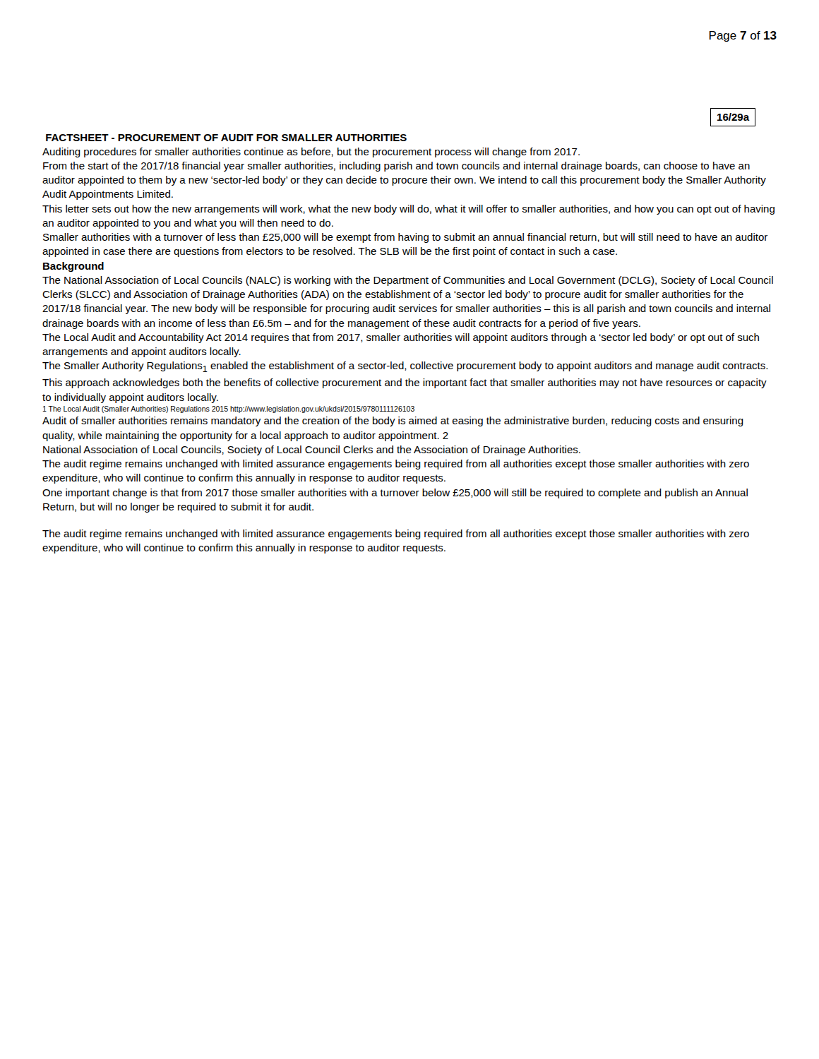Page 7 of 13
16/29a
FACTSHEET - PROCUREMENT OF AUDIT FOR SMALLER AUTHORITIES
Auditing procedures for smaller authorities continue as before, but the procurement process will change from 2017.
From the start of the 2017/18 financial year smaller authorities, including parish and town councils and internal drainage boards, can choose to have an auditor appointed to them by a new ‘sector-led body’ or they can decide to procure their own. We intend to call this procurement body the Smaller Authority Audit Appointments Limited.
This letter sets out how the new arrangements will work, what the new body will do, what it will offer to smaller authorities, and how you can opt out of having an auditor appointed to you and what you will then need to do.
Smaller authorities with a turnover of less than £25,000 will be exempt from having to submit an annual financial return, but will still need to have an auditor appointed in case there are questions from electors to be resolved. The SLB will be the first point of contact in such a case.
Background
The National Association of Local Councils (NALC) is working with the Department of Communities and Local Government (DCLG), Society of Local Council Clerks (SLCC) and Association of Drainage Authorities (ADA) on the establishment of a ‘sector led body’ to procure audit for smaller authorities for the 2017/18 financial year. The new body will be responsible for procuring audit services for smaller authorities – this is all parish and town councils and internal drainage boards with an income of less than £6.5m – and for the management of these audit contracts for a period of five years.
The Local Audit and Accountability Act 2014 requires that from 2017, smaller authorities will appoint auditors through a ‘sector led body’ or opt out of such arrangements and appoint auditors locally.
The Smaller Authority Regulations1 enabled the establishment of a sector-led, collective procurement body to appoint auditors and manage audit contracts. This approach acknowledges both the benefits of collective procurement and the important fact that smaller authorities may not have resources or capacity to individually appoint auditors locally.
1 The Local Audit (Smaller Authorities) Regulations 2015 http://www.legislation.gov.uk/ukdsi/2015/9780111126103
Audit of smaller authorities remains mandatory and the creation of the body is aimed at easing the administrative burden, reducing costs and ensuring quality, while maintaining the opportunity for a local approach to auditor appointment. 2
National Association of Local Councils, Society of Local Council Clerks and the Association of Drainage Authorities.
The audit regime remains unchanged with limited assurance engagements being required from all authorities except those smaller authorities with zero expenditure, who will continue to confirm this annually in response to auditor requests.
One important change is that from 2017 those smaller authorities with a turnover below £25,000 will still be required to complete and publish an Annual Return, but will no longer be required to submit it for audit.
The audit regime remains unchanged with limited assurance engagements being required from all authorities except those smaller authorities with zero expenditure, who will continue to confirm this annually in response to auditor requests.